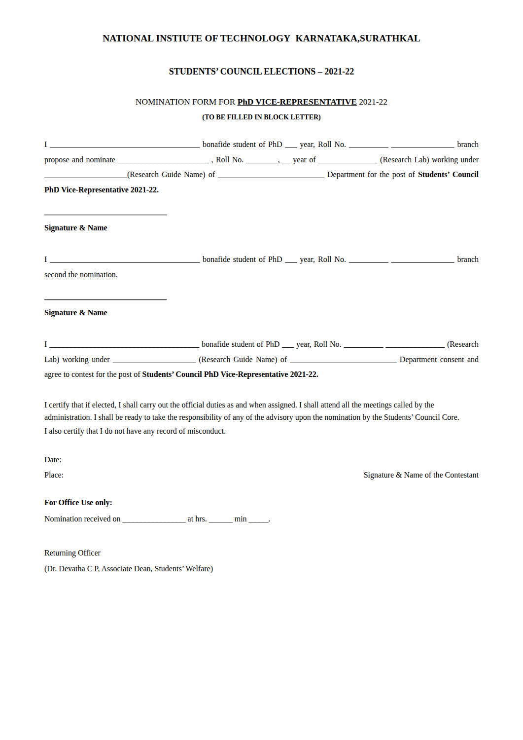NATIONAL INSTIUTE OF TECHNOLOGY KARNATAKA,SURATHKAL
STUDENTS’ COUNCIL ELECTIONS – 2021-22
NOMINATION FORM FOR PhD VICE-REPRESENTATIVE 2021-22
(TO BE FILLED IN BLOCK LETTER)
I ______________________________________ bonafide student of PhD ___ year, Roll No. __________ ________________ branch propose and nominate _______________________ , Roll No. ________, __ year of _______________ (Research Lab) working under _____________________(Research Guide Name) of ___________________________ Department for the post of Students’ Council PhD Vice-Representative 2021-22.
_______________________________
Signature & Name
I ______________________________________ bonafide student of PhD ___ year, Roll No. __________ ________________ branch second the nomination.
_______________________________
Signature & Name
I ______________________________________ bonafide student of PhD ___ year, Roll No. __________ _______________ (Research Lab) working under _____________________ (Research Guide Name) of ___________________________ Department consent and agree to contest for the post of Students’ Council PhD Vice-Representative 2021-22.
I certify that if elected, I shall carry out the official duties as and when assigned. I shall attend all the meetings called by the administration. I shall be ready to take the responsibility of any of the advisory upon the nomination by the Students’ Council Core.
I also certify that I do not have any record of misconduct.
Date:
Place: Signature & Name of the Contestant
For Office Use only:
Nomination received on ________________ at hrs. ______ min _____.
Returning Officer
(Dr. Devatha C P, Associate Dean, Students’ Welfare)